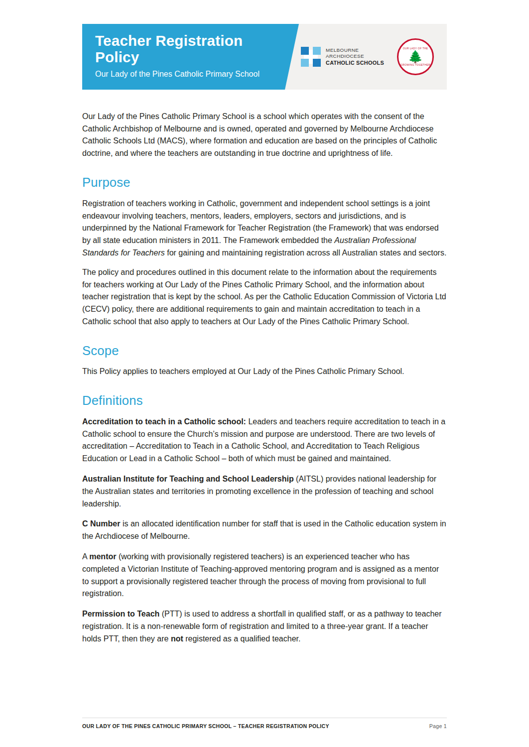Teacher Registration Policy
Our Lady of the Pines Catholic Primary School
Melbourne
Archdiocese Catholic Schools
Our Lady of the
🌲
Growing Together
Our Lady of the Pines Catholic Primary School is a school which operates with the consent of the Catholic Archbishop of Melbourne and is owned, operated and governed by Melbourne Archdiocese Catholic Schools Ltd (MACS), where formation and education are based on the principles of Catholic doctrine, and where the teachers are outstanding in true doctrine and uprightness of life.
Purpose
Registration of teachers working in Catholic, government and independent school settings is a joint endeavour involving teachers, mentors, leaders, employers, sectors and jurisdictions, and is underpinned by the National Framework for Teacher Registration (the Framework) that was endorsed by all state education ministers in 2011. The Framework embedded the Australian Professional Standards for Teachers for gaining and maintaining registration across all Australian states and sectors.
The policy and procedures outlined in this document relate to the information about the requirements for teachers working at Our Lady of the Pines Catholic Primary School, and the information about teacher registration that is kept by the school. As per the Catholic Education Commission of Victoria Ltd (CECV) policy, there are additional requirements to gain and maintain accreditation to teach in a Catholic school that also apply to teachers at Our Lady of the Pines Catholic Primary School.
Scope
This Policy applies to teachers employed at Our Lady of the Pines Catholic Primary School.
Definitions
Accreditation to teach in a Catholic school: Leaders and teachers require accreditation to teach in a Catholic school to ensure the Church’s mission and purpose are understood. There are two levels of accreditation – Accreditation to Teach in a Catholic School, and Accreditation to Teach Religious Education or Lead in a Catholic School – both of which must be gained and maintained.
Australian Institute for Teaching and School Leadership (AITSL) provides national leadership for the Australian states and territories in promoting excellence in the profession of teaching and school leadership.
C Number is an allocated identification number for staff that is used in the Catholic education system in the Archdiocese of Melbourne.
A mentor (working with provisionally registered teachers) is an experienced teacher who has completed a Victorian Institute of Teaching-approved mentoring program and is assigned as a mentor to support a provisionally registered teacher through the process of moving from provisional to full registration.
Permission to Teach (PTT) is used to address a shortfall in qualified staff, or as a pathway to teacher registration. It is a non-renewable form of registration and limited to a three-year grant. If a teacher holds PTT, then they are not registered as a qualified teacher.
Our Lady of the Pines Catholic Primary School – Teacher Registration Policy Page 1